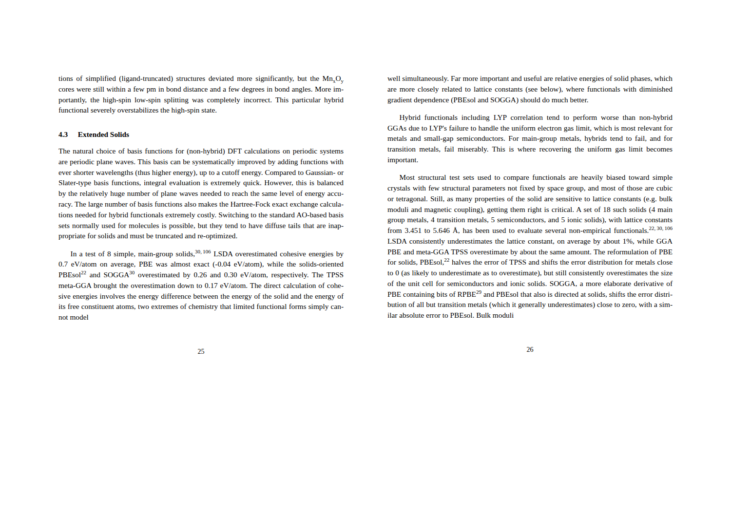tions of simplified (ligand-truncated) structures deviated more significantly, but the MnxOy cores were still within a few pm in bond distance and a few degrees in bond angles. More importantly, the high-spin low-spin splitting was completely incorrect. This particular hybrid functional severely overstabilizes the high-spin state.
4.3 Extended Solids
The natural choice of basis functions for (non-hybrid) DFT calculations on periodic systems are periodic plane waves. This basis can be systematically improved by adding functions with ever shorter wavelengths (thus higher energy), up to a cutoff energy. Compared to Gaussian- or Slater-type basis functions, integral evaluation is extremely quick. However, this is balanced by the relatively huge number of plane waves needed to reach the same level of energy accuracy. The large number of basis functions also makes the Hartree-Fock exact exchange calculations needed for hybrid functionals extremely costly. Switching to the standard AO-based basis sets normally used for molecules is possible, but they tend to have diffuse tails that are inappropriate for solids and must be truncated and re-optimized.
In a test of 8 simple, main-group solids,30, 106 LSDA overestimated cohesive energies by 0.7 eV/atom on average, PBE was almost exact (-0.04 eV/atom), while the solids-oriented PBEsol22 and SOGGA30 overestimated by 0.26 and 0.30 eV/atom, respectively. The TPSS meta-GGA brought the overestimation down to 0.17 eV/atom. The direct calculation of cohesive energies involves the energy difference between the energy of the solid and the energy of its free constituent atoms, two extremes of chemistry that limited functional forms simply cannot model
25
well simultaneously. Far more important and useful are relative energies of solid phases, which are more closely related to lattice constants (see below), where functionals with diminished gradient dependence (PBEsol and SOGGA) should do much better.
Hybrid functionals including LYP correlation tend to perform worse than non-hybrid GGAs due to LYP's failure to handle the uniform electron gas limit, which is most relevant for metals and small-gap semiconductors. For main-group metals, hybrids tend to fail, and for transition metals, fail miserably. This is where recovering the uniform gas limit becomes important.
Most structural test sets used to compare functionals are heavily biased toward simple crystals with few structural parameters not fixed by space group, and most of those are cubic or tetragonal. Still, as many properties of the solid are sensitive to lattice constants (e.g. bulk moduli and magnetic coupling), getting them right is critical. A set of 18 such solids (4 main group metals, 4 transition metals, 5 semiconductors, and 5 ionic solids), with lattice constants from 3.451 to 5.646 Å, has been used to evaluate several non-empirical functionals.22, 30, 106 LSDA consistently underestimates the lattice constant, on average by about 1%, while GGA PBE and meta-GGA TPSS overestimate by about the same amount. The reformulation of PBE for solids, PBEsol,22 halves the error of TPSS and shifts the error distribution for metals close to 0 (as likely to underestimate as to overestimate), but still consistently overestimates the size of the unit cell for semiconductors and ionic solids. SOGGA, a more elaborate derivative of PBE containing bits of RPBE29 and PBEsol that also is directed at solids, shifts the error distribution of all but transition metals (which it generally underestimates) close to zero, with a similar absolute error to PBEsol. Bulk moduli
26